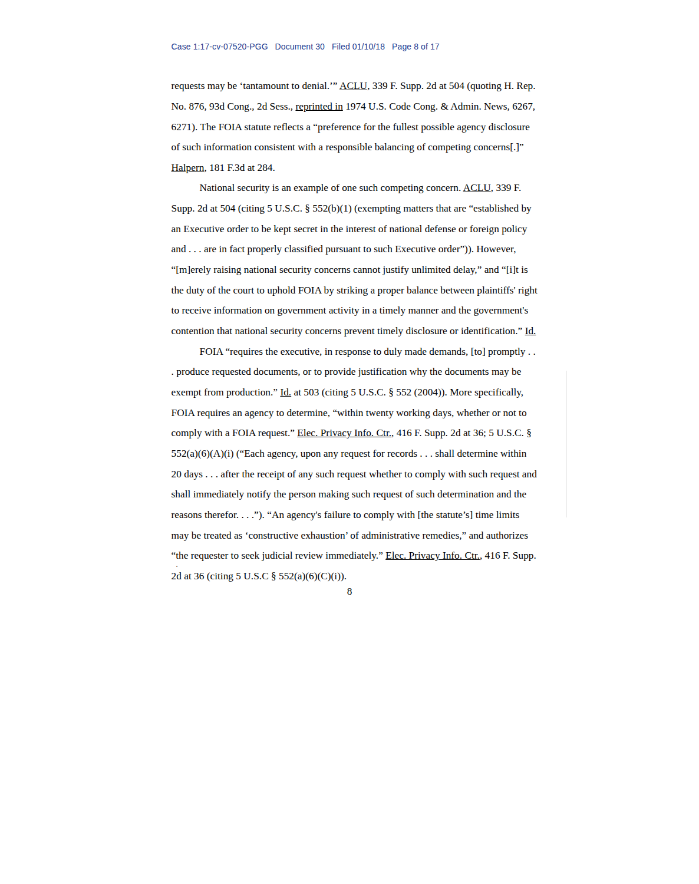Case 1:17-cv-07520-PGG Document 30 Filed 01/10/18 Page 8 of 17
requests may be ‘tantamount to denial.’” ACLU, 339 F. Supp. 2d at 504 (quoting H. Rep. No. 876, 93d Cong., 2d Sess., reprinted in 1974 U.S. Code Cong. & Admin. News, 6267, 6271). The FOIA statute reflects a “preference for the fullest possible agency disclosure of such information consistent with a responsible balancing of competing concerns[.]” Halpern, 181 F.3d at 284.
National security is an example of one such competing concern. ACLU, 339 F. Supp. 2d at 504 (citing 5 U.S.C. § 552(b)(1) (exempting matters that are “established by an Executive order to be kept secret in the interest of national defense or foreign policy and . . . are in fact properly classified pursuant to such Executive order”)). However, “[m]erely raising national security concerns cannot justify unlimited delay,” and “[i]t is the duty of the court to uphold FOIA by striking a proper balance between plaintiffs' right to receive information on government activity in a timely manner and the government's contention that national security concerns prevent timely disclosure or identification.” Id.
FOIA “requires the executive, in response to duly made demands, [to] promptly . . . produce requested documents, or to provide justification why the documents may be exempt from production.” Id. at 503 (citing 5 U.S.C. § 552 (2004)). More specifically, FOIA requires an agency to determine, “within twenty working days, whether or not to comply with a FOIA request.” Elec. Privacy Info. Ctr., 416 F. Supp. 2d at 36; 5 U.S.C. § 552(a)(6)(A)(i) (“Each agency, upon any request for records . . . shall determine within 20 days . . . after the receipt of any such request whether to comply with such request and shall immediately notify the person making such request of such determination and the reasons therefor. . . .”). “An agency's failure to comply with [the statute’s] time limits may be treated as ‘constructive exhaustion’ of administrative remedies,” and authorizes “the requester to seek judicial review immediately.” Elec. Privacy Info. Ctr., 416 F. Supp. 2d at 36 (citing 5 U.S.C § 552(a)(6)(C)(i)).
.
8